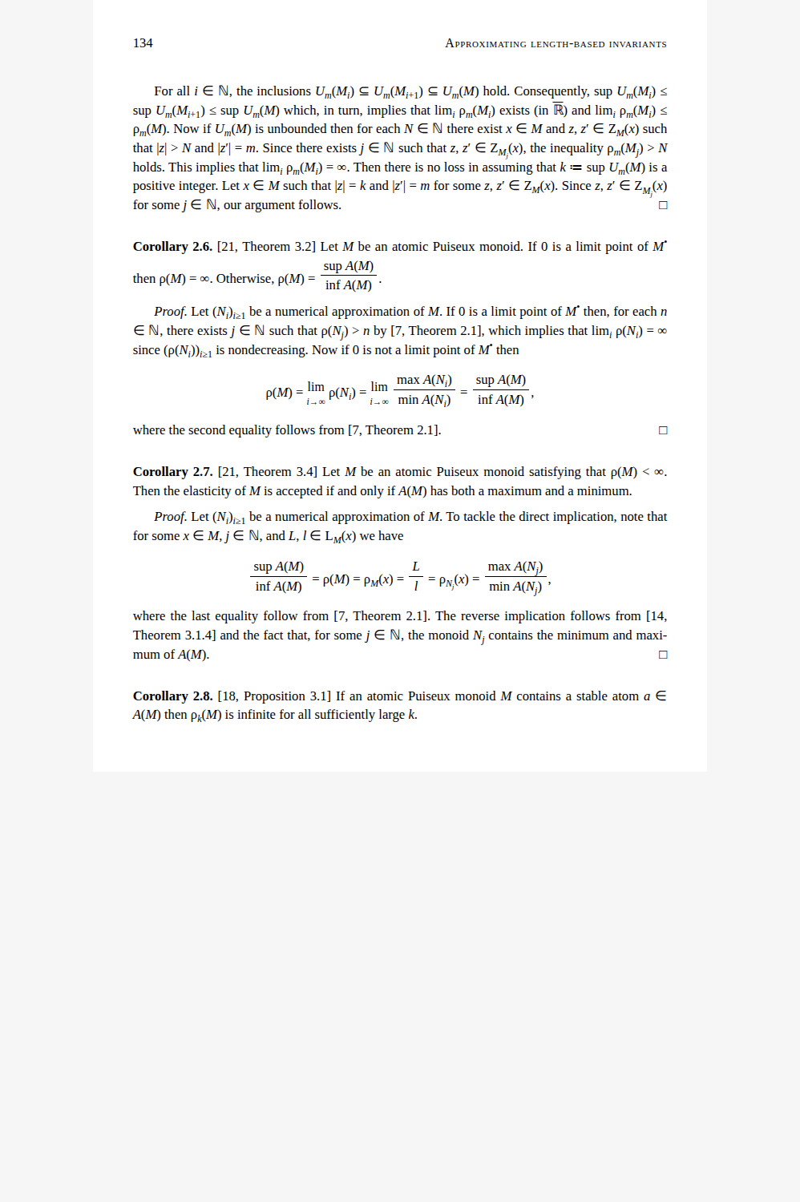134 Approximating length-based invariants
For all i ∈ ℕ, the inclusions Um(Mi) ⊆ Um(Mi+1) ⊆ Um(M) hold. Consequently, sup Um(Mi) ≤ sup Um(Mi+1) ≤ sup Um(M) which, in turn, implies that limi ρm(Mi) exists (in ℝ) and limi ρm(Mi) ≤ ρm(M). Now if Um(M) is unbounded then for each N ∈ ℕ there exist x ∈ M and z, z′ ∈ ZM(x) such that |z| > N and |z′| = m. Since there exists j ∈ ℕ such that z, z′ ∈ ZMj(x), the inequality ρm(Mj) > N holds. This implies that limi ρm(Mi) = ∞. Then there is no loss in assuming that k ≔ sup Um(M) is a positive integer. Let x ∈ M such that |z| = k and |z′| = m for some z, z′ ∈ ZM(x). Since z, z′ ∈ ZMj(x) for some j ∈ ℕ, our argument follows. □
Corollary 2.6. [21, Theorem 3.2] Let M be an atomic Puiseux monoid. If 0 is a limit point of M• then ρ(M) = ∞. Otherwise, ρ(M) = sup A(M) inf A(M).
Proof. Let (Ni)i≥1 be a numerical approximation of M. If 0 is a limit point of M• then, for each n ∈ ℕ, there exists j ∈ ℕ such that ρ(Nj) > n by [7, Theorem 2.1], which implies that limi ρ(Ni) = ∞ since (ρ(Ni))i≥1 is nondecreasing. Now if 0 is not a limit point of M• then
ρ(M) = lim i→∞ ρ(Ni) = lim i→∞ max A(Ni) min A(Ni) = sup A(M) inf A(M),
where the second equality follows from [7, Theorem 2.1]. □
Corollary 2.7. [21, Theorem 3.4] Let M be an atomic Puiseux monoid satisfying that ρ(M) < ∞. Then the elasticity of M is accepted if and only if A(M) has both a maximum and a minimum.
Proof. Let (Ni)i≥1 be a numerical approximation of M. To tackle the direct implication, note that for some x ∈ M, j ∈ ℕ, and L, l ∈ LM(x) we have
sup A(M) inf A(M) = ρ(M) = ρM(x) = Ll = ρNj(x) = max A(Nj) min A(Nj),
where the last equality follow from [7, Theorem 2.1]. The reverse implication follows from [14, Theorem 3.1.4] and the fact that, for some j ∈ ℕ, the monoid Nj contains the minimum and maximum of A(M). □
Corollary 2.8. [18, Proposition 3.1] If an atomic Puiseux monoid M contains a stable atom a ∈ A(M) then ρk(M) is infinite for all sufficiently large k.